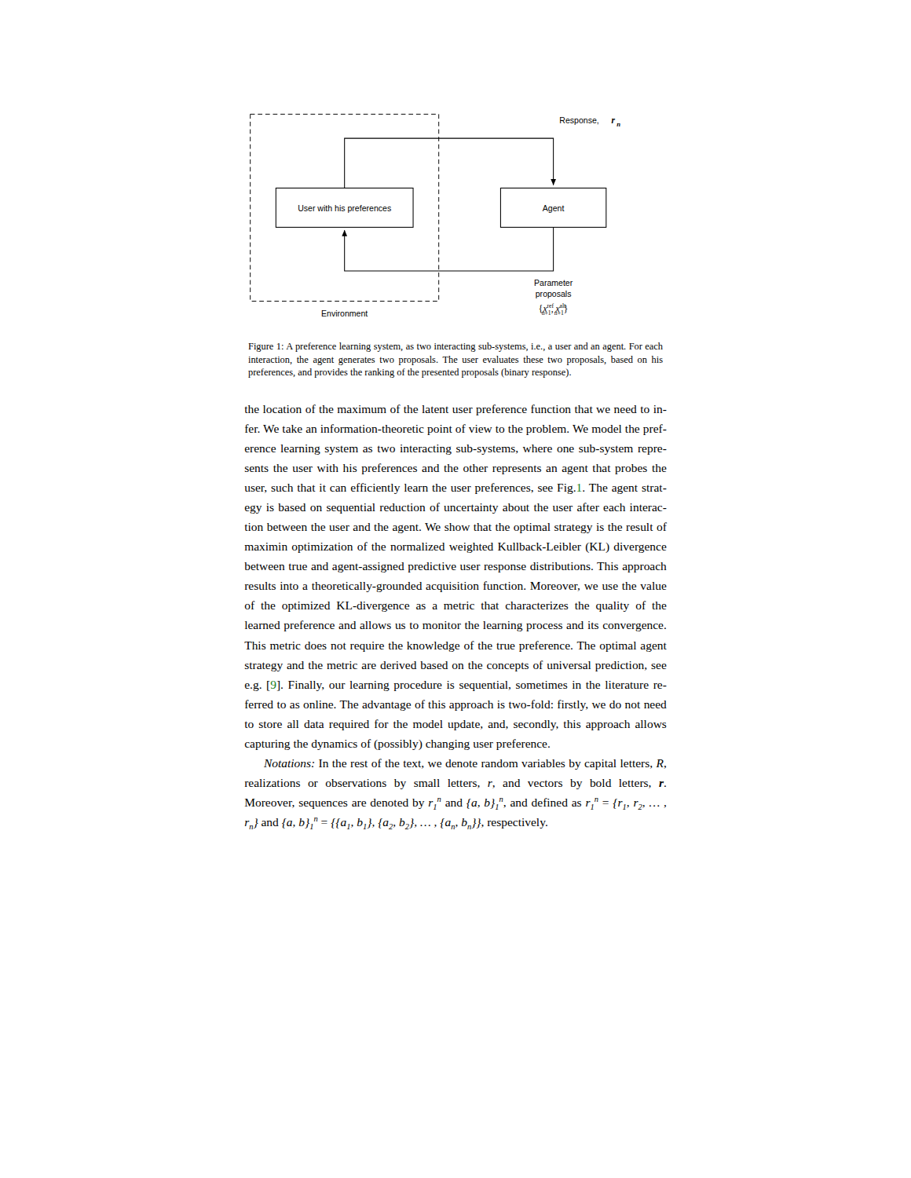User with his preferences Agent Response, r n Parameter proposals {xrefn+1, xaltn+1} Environment
Figure 1: A preference learning system, as two interacting sub-systems, i.e., a user and an agent. For each interaction, the agent generates two proposals. The user evaluates these two proposals, based on his preferences, and provides the ranking of the presented proposals (binary response).
the location of the maximum of the latent user preference function that we need to infer. We take an information-theoretic point of view to the problem. We model the preference learning system as two interacting sub-systems, where one sub-system represents the user with his preferences and the other represents an agent that probes the user, such that it can efficiently learn the user preferences, see Fig.1. The agent strategy is based on sequential reduction of uncertainty about the user after each interaction between the user and the agent. We show that the optimal strategy is the result of maximin optimization of the normalized weighted Kullback-Leibler (KL) divergence between true and agent-assigned predictive user response distributions. This approach results into a theoretically-grounded acquisition function. Moreover, we use the value of the optimized KL-divergence as a metric that characterizes the quality of the learned preference and allows us to monitor the learning process and its convergence. This metric does not require the knowledge of the true preference. The optimal agent strategy and the metric are derived based on the concepts of universal prediction, see e.g. [9]. Finally, our learning procedure is sequential, sometimes in the literature referred to as online. The advantage of this approach is two-fold: firstly, we do not need to store all data required for the model update, and, secondly, this approach allows capturing the dynamics of (possibly) changing user preference.
Notations: In the rest of the text, we denote random variables by capital letters, R, realizations or observations by small letters, r, and vectors by bold letters, r. Moreover, sequences are denoted by r1n and {a, b}1n, and defined as r1n = {r1, r2, … , rn} and {a, b}1n = {{a1, b1}, {a2, b2}, … , {an, bn}}, respectively.